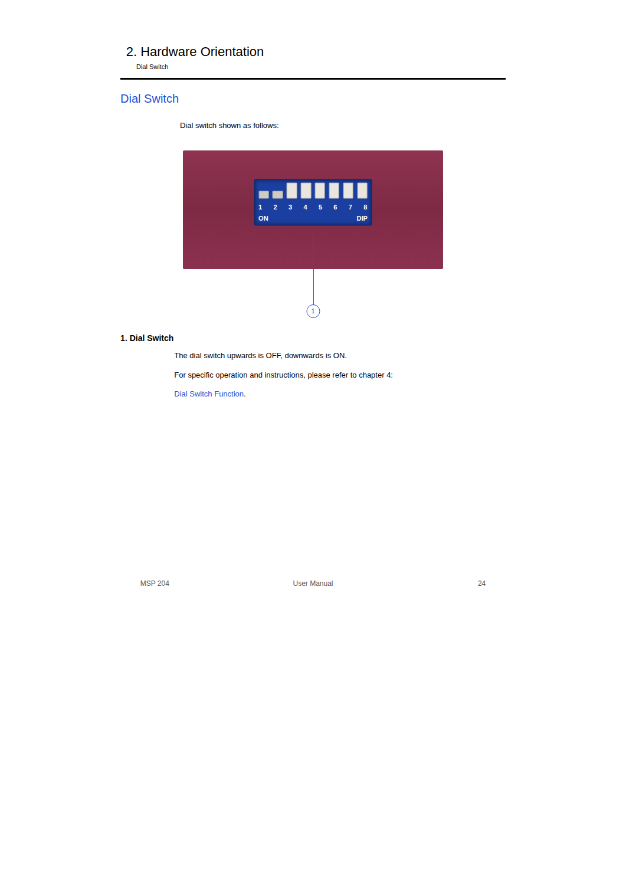2. Hardware Orientation
Dial Switch
Dial Switch
Dial switch shown as follows:
1234 5678
ON DIP
1
1. Dial Switch
The dial switch upwards is OFF, downwards is ON.
For specific operation and instructions, please refer to chapter 4:
Dial Switch Function.
MSP 204
User Manual
24